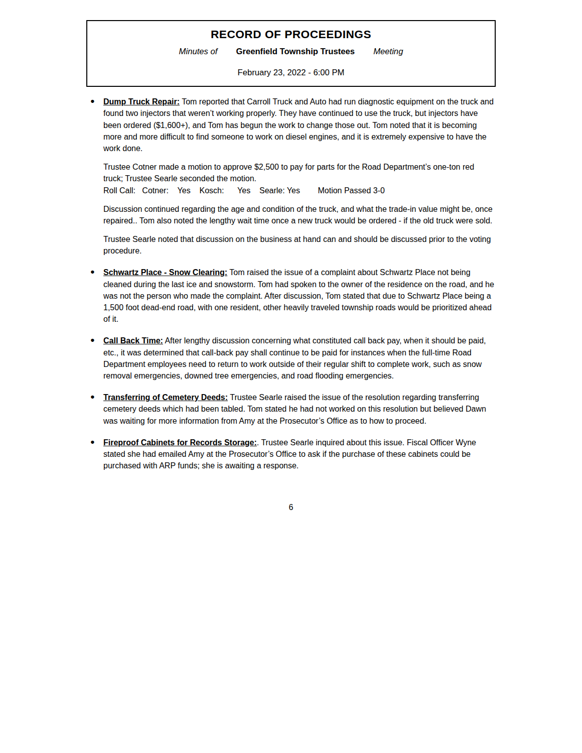RECORD OF PROCEEDINGS
Minutes of Greenfield Township Trustees Meeting
February 23, 2022 - 6:00 PM
Dump Truck Repair: Tom reported that Carroll Truck and Auto had run diagnostic equipment on the truck and found two injectors that weren’t working properly. They have continued to use the truck, but injectors have been ordered ($1,600+), and Tom has begun the work to change those out. Tom noted that it is becoming more and more difficult to find someone to work on diesel engines, and it is extremely expensive to have the work done.
Trustee Cotner made a motion to approve $2,500 to pay for parts for the Road Department’s one-ton red truck; Trustee Searle seconded the motion.
Roll Call: Cotner: Yes Kosch: Yes Searle: Yes Motion Passed 3-0
Discussion continued regarding the age and condition of the truck, and what the trade-in value might be, once repaired.. Tom also noted the lengthy wait time once a new truck would be ordered - if the old truck were sold.
Trustee Searle noted that discussion on the business at hand can and should be discussed prior to the voting procedure.
Schwartz Place - Snow Clearing: Tom raised the issue of a complaint about Schwartz Place not being cleaned during the last ice and snowstorm. Tom had spoken to the owner of the residence on the road, and he was not the person who made the complaint. After discussion, Tom stated that due to Schwartz Place being a 1,500 foot dead-end road, with one resident, other heavily traveled township roads would be prioritized ahead of it.
Call Back Time: After lengthy discussion concerning what constituted call back pay, when it should be paid, etc., it was determined that call-back pay shall continue to be paid for instances when the full-time Road Department employees need to return to work outside of their regular shift to complete work, such as snow removal emergencies, downed tree emergencies, and road flooding emergencies.
Transferring of Cemetery Deeds: Trustee Searle raised the issue of the resolution regarding transferring cemetery deeds which had been tabled. Tom stated he had not worked on this resolution but believed Dawn was waiting for more information from Amy at the Prosecutor’s Office as to how to proceed.
Fireproof Cabinets for Records Storage:. Trustee Searle inquired about this issue. Fiscal Officer Wyne stated she had emailed Amy at the Prosecutor’s Office to ask if the purchase of these cabinets could be purchased with ARP funds; she is awaiting a response.
6